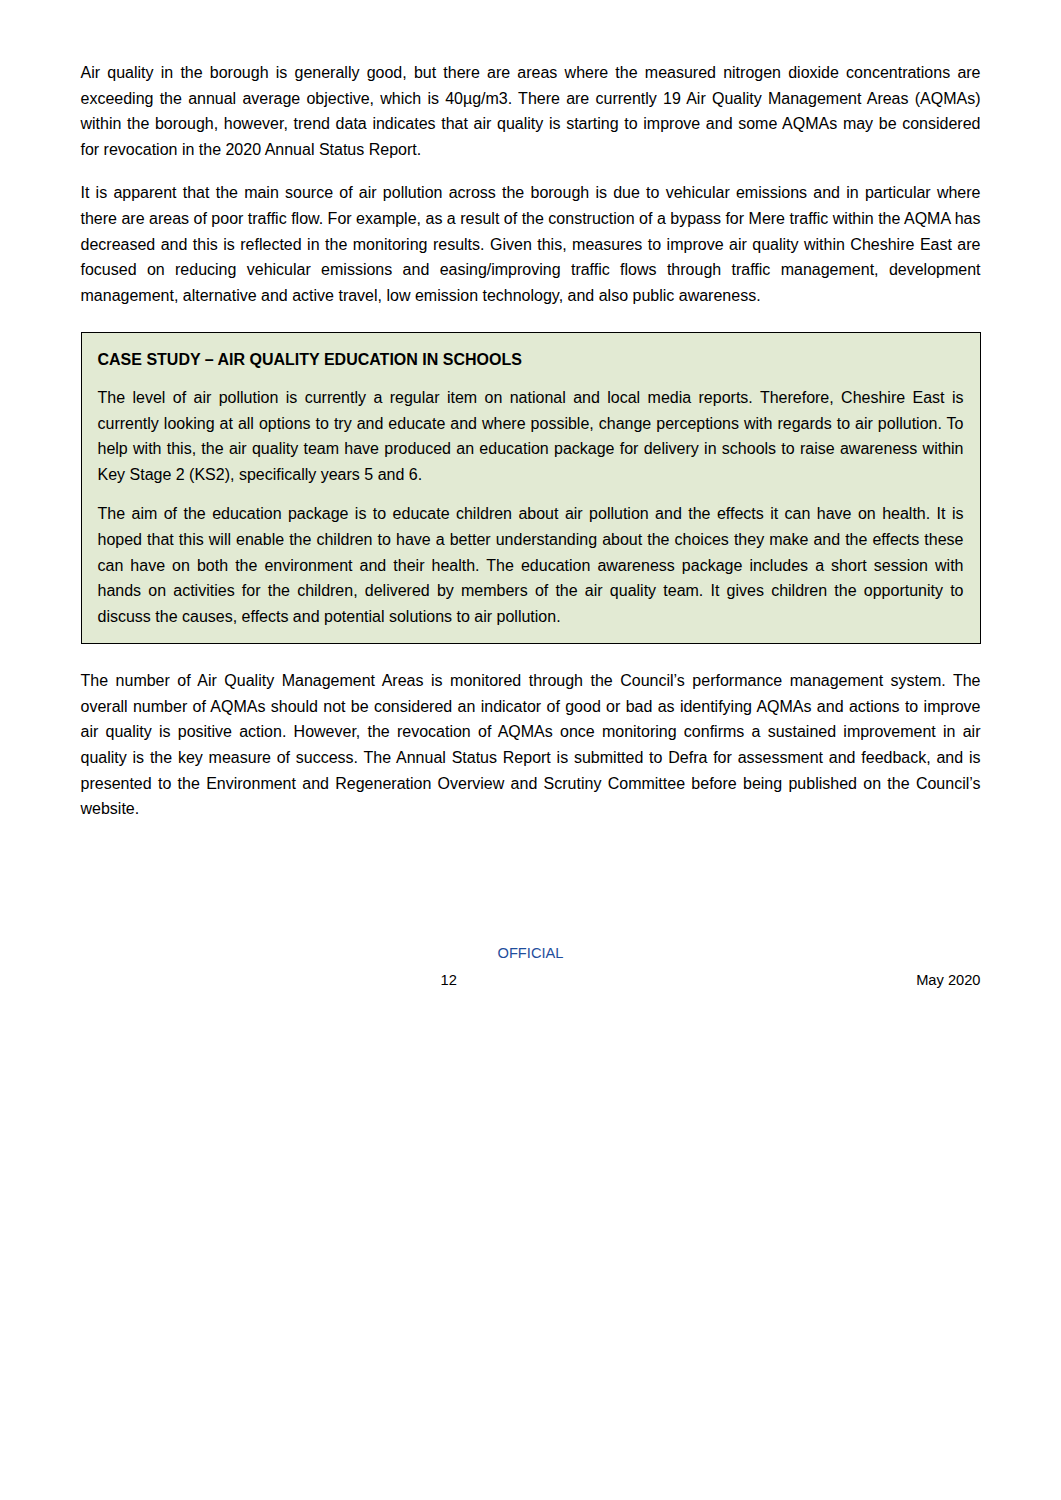Air quality in the borough is generally good, but there are areas where the measured nitrogen dioxide concentrations are exceeding the annual average objective, which is 40µg/m3. There are currently 19 Air Quality Management Areas (AQMAs) within the borough, however, trend data indicates that air quality is starting to improve and some AQMAs may be considered for revocation in the 2020 Annual Status Report.
It is apparent that the main source of air pollution across the borough is due to vehicular emissions and in particular where there are areas of poor traffic flow. For example, as a result of the construction of a bypass for Mere traffic within the AQMA has decreased and this is reflected in the monitoring results. Given this, measures to improve air quality within Cheshire East are focused on reducing vehicular emissions and easing/improving traffic flows through traffic management, development management, alternative and active travel, low emission technology, and also public awareness.
Case Study – Air Quality Education in Schools
The level of air pollution is currently a regular item on national and local media reports. Therefore, Cheshire East is currently looking at all options to try and educate and where possible, change perceptions with regards to air pollution. To help with this, the air quality team have produced an education package for delivery in schools to raise awareness within Key Stage 2 (KS2), specifically years 5 and 6.
The aim of the education package is to educate children about air pollution and the effects it can have on health. It is hoped that this will enable the children to have a better understanding about the choices they make and the effects these can have on both the environment and their health. The education awareness package includes a short session with hands on activities for the children, delivered by members of the air quality team. It gives children the opportunity to discuss the causes, effects and potential solutions to air pollution.
The number of Air Quality Management Areas is monitored through the Council’s performance management system. The overall number of AQMAs should not be considered an indicator of good or bad as identifying AQMAs and actions to improve air quality is positive action. However, the revocation of AQMAs once monitoring confirms a sustained improvement in air quality is the key measure of success. The Annual Status Report is submitted to Defra for assessment and feedback, and is presented to the Environment and Regeneration Overview and Scrutiny Committee before being published on the Council’s website.
OFFICIAL
12 May 2020